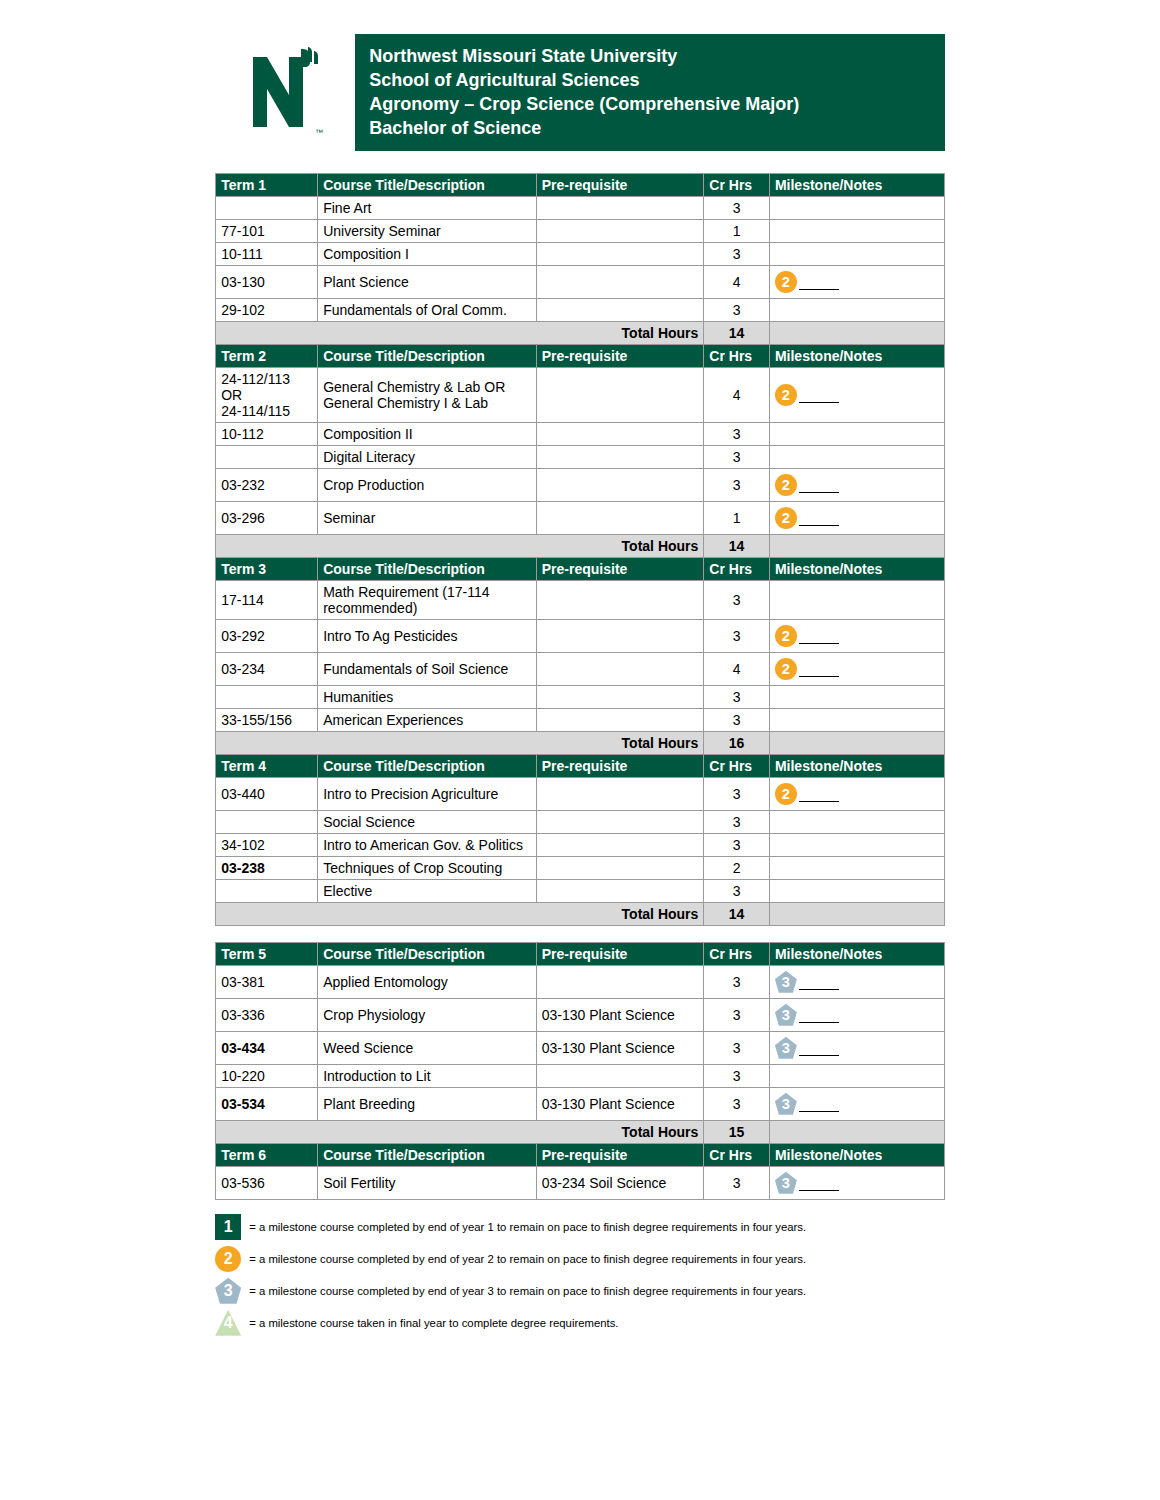™
Northwest Missouri State University
School of Agricultural Sciences
Agronomy – Crop Science (Comprehensive Major)
Bachelor of Science
| Term 1 | Course Title/Description | Pre-requisite | Cr Hrs | Milestone/Notes |
| --- | --- | --- | --- | --- |
| | Fine Art | | 3 | |
| 77-101 | University Seminar | | 1 | |
| 10-111 | Composition I | | 3 | |
| 03-130 | Plant Science | | 4 | 2 |
| 29-102 | Fundamentals of Oral Comm. | | 3 | |
| Total Hours | 14 | |
| Term 2 | Course Title/Description | Pre-requisite | Cr Hrs | Milestone/Notes |
| 24-112/113 OR 24-114/115 | General Chemistry & Lab OR General Chemistry I & Lab | | 4 | 2 |
| 10-112 | Composition II | | 3 | |
| | Digital Literacy | | 3 | |
| 03-232 | Crop Production | | 3 | 2 |
| 03-296 | Seminar | | 1 | 2 |
| Total Hours | 14 | |
| Term 3 | Course Title/Description | Pre-requisite | Cr Hrs | Milestone/Notes |
| 17-114 | Math Requirement (17-114 recommended) | | 3 | |
| 03-292 | Intro To Ag Pesticides | | 3 | 2 |
| 03-234 | Fundamentals of Soil Science | | 4 | 2 |
| | Humanities | | 3 | |
| 33-155/156 | American Experiences | | 3 | |
| Total Hours | 16 | |
| Term 4 | Course Title/Description | Pre-requisite | Cr Hrs | Milestone/Notes |
| 03-440 | Intro to Precision Agriculture | | 3 | 2 |
| | Social Science | | 3 | |
| 34-102 | Intro to American Gov. & Politics | | 3 | |
| 03-238 | Techniques of Crop Scouting | | 2 | |
| | Elective | | 3 | |
| Total Hours | 14 | |
| Term 5 | Course Title/Description | Pre-requisite | Cr Hrs | Milestone/Notes |
| 03-381 | Applied Entomology | | 3 | 3 |
| 03-336 | Crop Physiology | 03-130 Plant Science | 3 | 3 |
| 03-434 | Weed Science | 03-130 Plant Science | 3 | 3 |
| 10-220 | Introduction to Lit | | 3 | |
| 03-534 | Plant Breeding | 03-130 Plant Science | 3 | 3 |
| Total Hours | 15 | |
| Term 6 | Course Title/Description | Pre-requisite | Cr Hrs | Milestone/Notes |
| 03-536 | Soil Fertility | 03-234 Soil Science | 3 | 3 |
1
= a milestone course completed by end of year 1 to remain on pace to finish degree requirements in four years.
2
= a milestone course completed by end of year 2 to remain on pace to finish degree requirements in four years.
3
= a milestone course completed by end of year 3 to remain on pace to finish degree requirements in four years.
4
= a milestone course taken in final year to complete degree requirements.